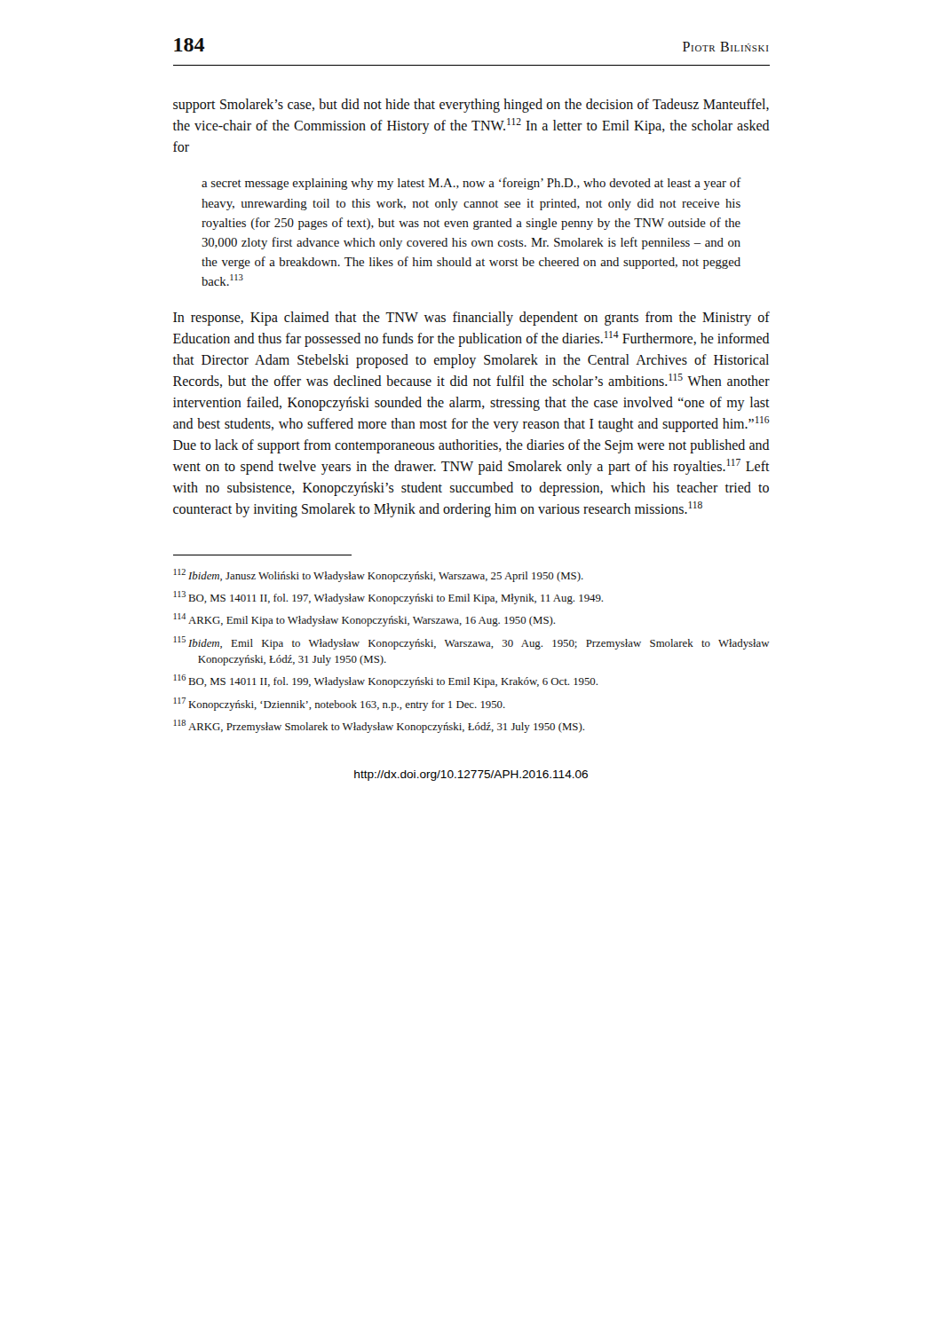184 Piotr Biliński
support Smolarek’s case, but did not hide that everything hinged on the decision of Tadeusz Manteuffel, the vice-chair of the Commission of History of the TNW.112 In a letter to Emil Kipa, the scholar asked for
a secret message explaining why my latest M.A., now a ‘foreign’ Ph.D., who devoted at least a year of heavy, unrewarding toil to this work, not only cannot see it printed, not only did not receive his royalties (for 250 pages of text), but was not even granted a single penny by the TNW outside of the 30,000 zloty first advance which only covered his own costs. Mr. Smolarek is left penniless – and on the verge of a breakdown. The likes of him should at worst be cheered on and supported, not pegged back.113
In response, Kipa claimed that the TNW was financially dependent on grants from the Ministry of Education and thus far possessed no funds for the publication of the diaries.114 Furthermore, he informed that Director Adam Stebelski proposed to employ Smolarek in the Central Archives of Historical Records, but the offer was declined because it did not fulfil the scholar’s ambitions.115 When another intervention failed, Konopczyński sounded the alarm, stressing that the case involved “one of my last and best students, who suffered more than most for the very reason that I taught and supported him.”116 Due to lack of support from contemporaneous authorities, the diaries of the Sejm were not published and went on to spend twelve years in the drawer. TNW paid Smolarek only a part of his royalties.117 Left with no subsistence, Konopczyński’s student succumbed to depression, which his teacher tried to counteract by inviting Smolarek to Młynik and ordering him on various research missions.118
112 Ibidem, Janusz Woliński to Władysław Konopczyński, Warszawa, 25 April 1950 (MS).
113 BO, MS 14011 II, fol. 197, Władysław Konopczyński to Emil Kipa, Młynik, 11 Aug. 1949.
114 ARKG, Emil Kipa to Władysław Konopczyński, Warszawa, 16 Aug. 1950 (MS).
115 Ibidem, Emil Kipa to Władysław Konopczyński, Warszawa, 30 Aug. 1950; Przemysław Smolarek to Władysław Konopczyński, Łódź, 31 July 1950 (MS).
116 BO, MS 14011 II, fol. 199, Władysław Konopczyński to Emil Kipa, Kraków, 6 Oct. 1950.
117 Konopczyński, ‘Dziennik’, notebook 163, n.p., entry for 1 Dec. 1950.
118 ARKG, Przemysław Smolarek to Władysław Konopczyński, Łódź, 31 July 1950 (MS).
http://dx.doi.org/10.12775/APH.2016.114.06